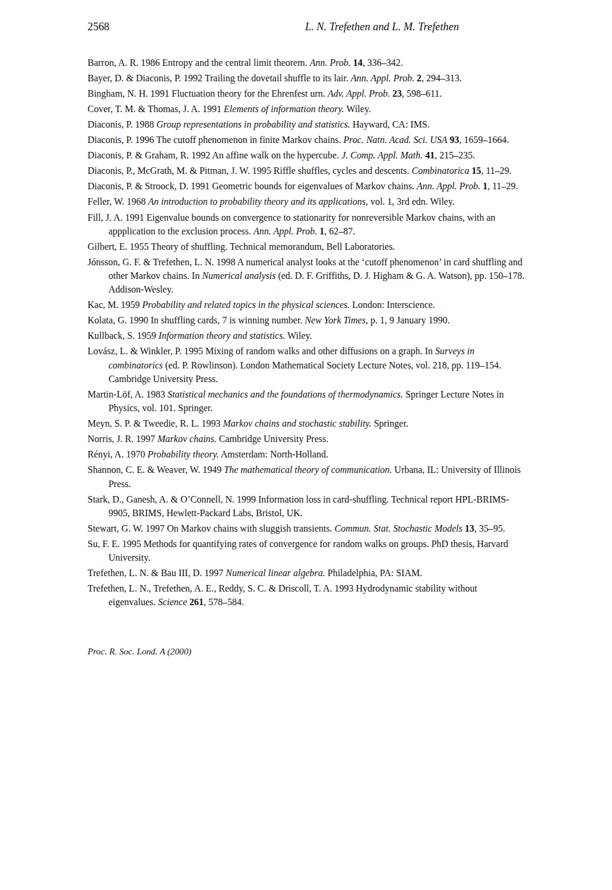2568 L. N. Trefethen and L. M. Trefethen
Barron, A. R. 1986 Entropy and the central limit theorem. Ann. Prob. 14, 336–342.
Bayer, D. & Diaconis, P. 1992 Trailing the dovetail shuffle to its lair. Ann. Appl. Prob. 2, 294–313.
Bingham, N. H. 1991 Fluctuation theory for the Ehrenfest urn. Adv. Appl. Prob. 23, 598–611.
Cover, T. M. & Thomas, J. A. 1991 Elements of information theory. Wiley.
Diaconis, P. 1988 Group representations in probability and statistics. Hayward, CA: IMS.
Diaconis, P. 1996 The cutoff phenomenon in finite Markov chains. Proc. Natn. Acad. Sci. USA 93, 1659–1664.
Diaconis, P. & Graham, R. 1992 An affine walk on the hypercube. J. Comp. Appl. Math. 41, 215–235.
Diaconis, P., McGrath, M. & Pitman, J. W. 1995 Riffle shuffles, cycles and descents. Combinatorica 15, 11–29.
Diaconis, P. & Stroock, D. 1991 Geometric bounds for eigenvalues of Markov chains. Ann. Appl. Prob. 1, 11–29.
Feller, W. 1968 An introduction to probability theory and its applications, vol. 1, 3rd edn. Wiley.
Fill, J. A. 1991 Eigenvalue bounds on convergence to stationarity for nonreversible Markov chains, with an appplication to the exclusion process. Ann. Appl. Prob. 1, 62–87.
Gilbert, E. 1955 Theory of shuffling. Technical memorandum, Bell Laboratories.
Jónsson, G. F. & Trefethen, L. N. 1998 A numerical analyst looks at the ‘cutoff phenomenon’ in card shuffling and other Markov chains. In Numerical analysis (ed. D. F. Griffiths, D. J. Higham & G. A. Watson), pp. 150–178. Addison-Wesley.
Kac, M. 1959 Probability and related topics in the physical sciences. London: Interscience.
Kolata, G. 1990 In shuffling cards, 7 is winning number. New York Times, p. 1, 9 January 1990.
Kullback, S. 1959 Information theory and statistics. Wiley.
Lovász, L. & Winkler, P. 1995 Mixing of random walks and other diffusions on a graph. In Surveys in combinatorics (ed. P. Rowlinson). London Mathematical Society Lecture Notes, vol. 218, pp. 119–154. Cambridge University Press.
Martin-Löf, A. 1983 Statistical mechanics and the foundations of thermodynamics. Springer Lecture Notes in Physics, vol. 101. Springer.
Meyn, S. P. & Tweedie, R. L. 1993 Markov chains and stochastic stability. Springer.
Norris, J. R. 1997 Markov chains. Cambridge University Press.
Rényi, A. 1970 Probability theory. Amsterdam: North-Holland.
Shannon, C. E. & Weaver, W. 1949 The mathematical theory of communication. Urbana, IL: University of Illinois Press.
Stark, D., Ganesh, A. & O’Connell, N. 1999 Information loss in card-shuffling. Technical report HPL-BRIMS-9905, BRIMS, Hewlett-Packard Labs, Bristol, UK.
Stewart, G. W. 1997 On Markov chains with sluggish transients. Commun. Stat. Stochastic Models 13, 35–95.
Su, F. E. 1995 Methods for quantifying rates of convergence for random walks on groups. PhD thesis, Harvard University.
Trefethen, L. N. & Bau III, D. 1997 Numerical linear algebra. Philadelphia, PA: SIAM.
Trefethen, L. N., Trefethen, A. E., Reddy, S. C. & Driscoll, T. A. 1993 Hydrodynamic stability without eigenvalues. Science 261, 578–584.
Proc. R. Soc. Lond. A (2000)